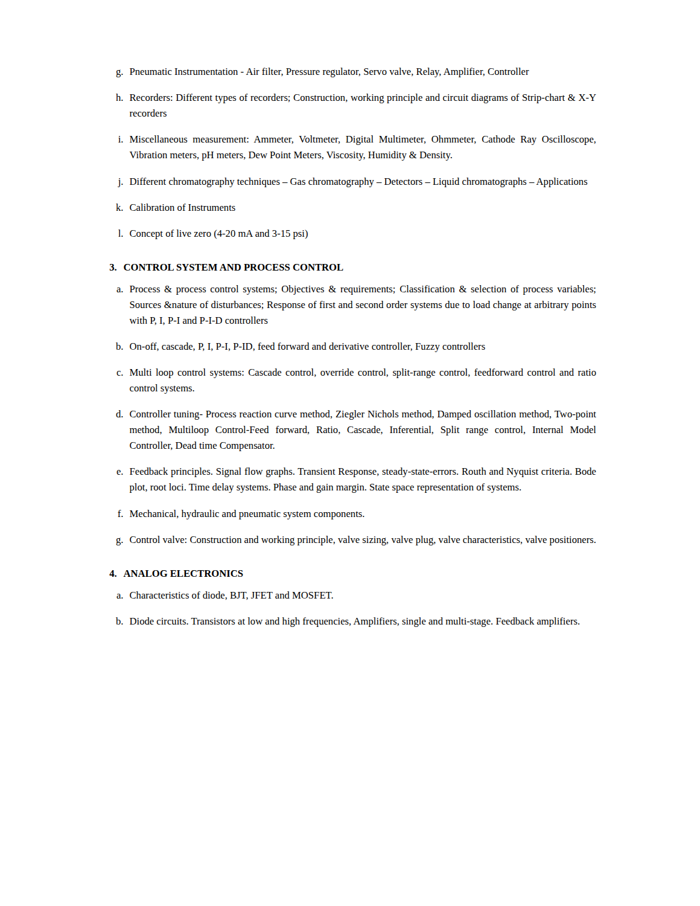Pneumatic Instrumentation - Air filter, Pressure regulator, Servo valve, Relay, Amplifier, Controller
Recorders: Different types of recorders; Construction, working principle and circuit diagrams of Strip-chart & X-Y recorders
Miscellaneous measurement: Ammeter, Voltmeter, Digital Multimeter, Ohmmeter, Cathode Ray Oscilloscope, Vibration meters, pH meters, Dew Point Meters, Viscosity, Humidity & Density.
Different chromatography techniques – Gas chromatography – Detectors – Liquid chromatographs – Applications
Calibration of Instruments
Concept of live zero (4-20 mA and 3-15 psi)
3. Control System and Process Control
Process & process control systems; Objectives & requirements; Classification & selection of process variables; Sources &nature of disturbances; Response of first and second order systems due to load change at arbitrary points with P, I, P-I and P-I-D controllers
On-off, cascade, P, I, P-I, P-ID, feed forward and derivative controller, Fuzzy controllers
Multi loop control systems: Cascade control, override control, split-range control, feedforward control and ratio control systems.
Controller tuning- Process reaction curve method, Ziegler Nichols method, Damped oscillation method, Two-point method, Multiloop Control-Feed forward, Ratio, Cascade, Inferential, Split range control, Internal Model Controller, Dead time Compensator.
Feedback principles. Signal flow graphs. Transient Response, steady-state-errors. Routh and Nyquist criteria. Bode plot, root loci. Time delay systems. Phase and gain margin. State space representation of systems.
Mechanical, hydraulic and pneumatic system components.
Control valve: Construction and working principle, valve sizing, valve plug, valve characteristics, valve positioners.
4. Analog Electronics
Characteristics of diode, BJT, JFET and MOSFET.
Diode circuits. Transistors at low and high frequencies, Amplifiers, single and multi-stage. Feedback amplifiers.